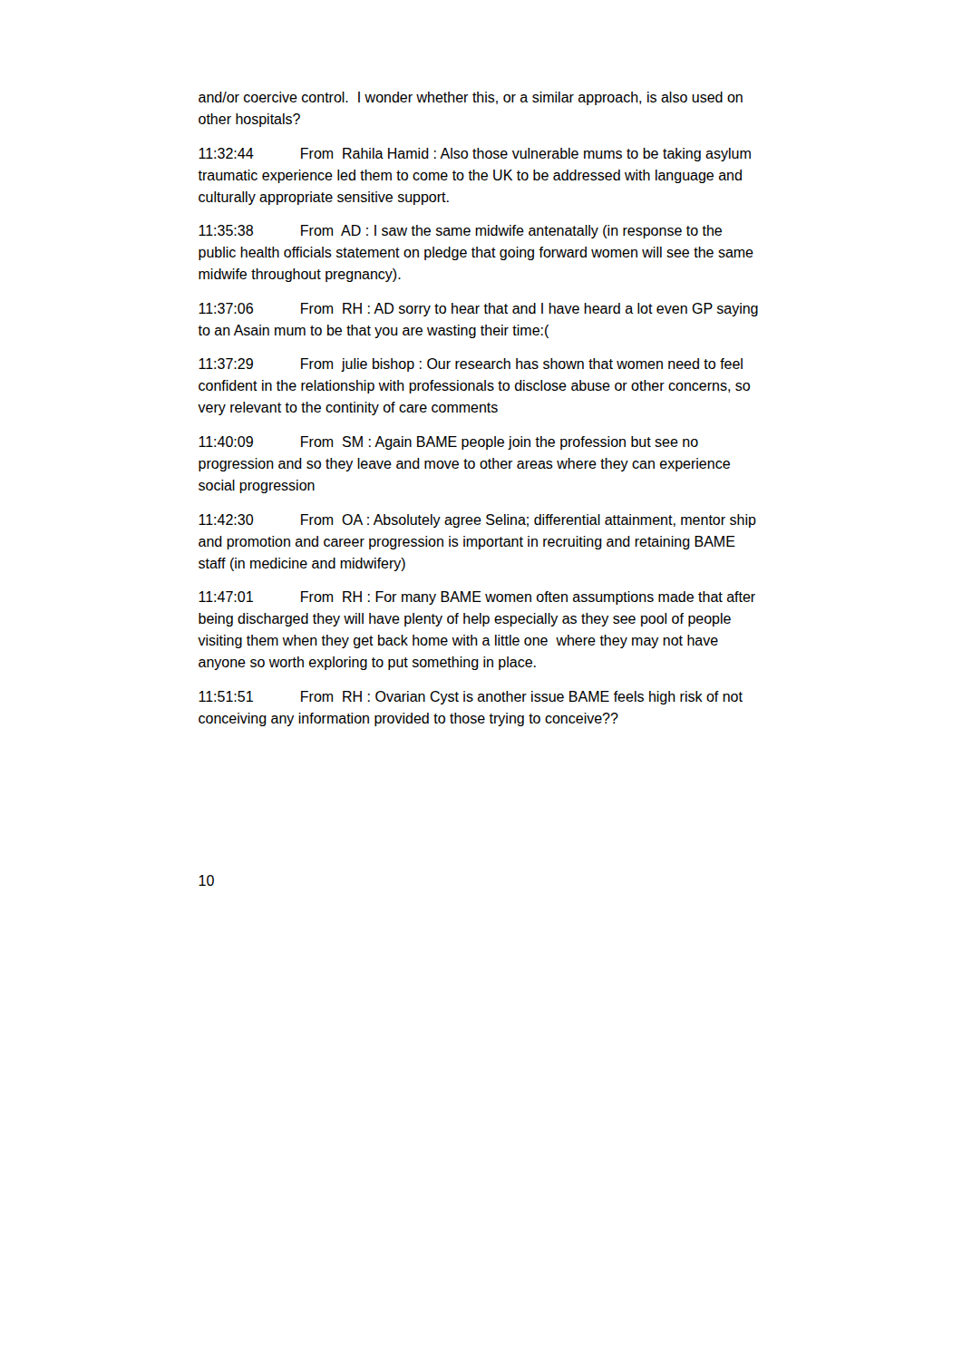and/or coercive control. I wonder whether this, or a similar approach, is also used on other hospitals?
11:32:44 From Rahila Hamid : Also those vulnerable mums to be taking asylum traumatic experience led them to come to the UK to be addressed with language and culturally appropriate sensitive support.
11:35:38 From AD : I saw the same midwife antenatally (in response to the public health officials statement on pledge that going forward women will see the same midwife throughout pregnancy).
11:37:06 From RH : AD sorry to hear that and I have heard a lot even GP saying to an Asain mum to be that you are wasting their time:(
11:37:29 From julie bishop : Our research has shown that women need to feel confident in the relationship with professionals to disclose abuse or other concerns, so very relevant to the continity of care comments
11:40:09 From SM : Again BAME people join the profession but see no progression and so they leave and move to other areas where they can experience social progression
11:42:30 From OA : Absolutely agree Selina; differential attainment, mentor ship and promotion and career progression is important in recruiting and retaining BAME staff (in medicine and midwifery)
11:47:01 From RH : For many BAME women often assumptions made that after being discharged they will have plenty of help especially as they see pool of people visiting them when they get back home with a little one where they may not have anyone so worth exploring to put something in place.
11:51:51 From RH : Ovarian Cyst is another issue BAME feels high risk of not conceiving any information provided to those trying to conceive??
10